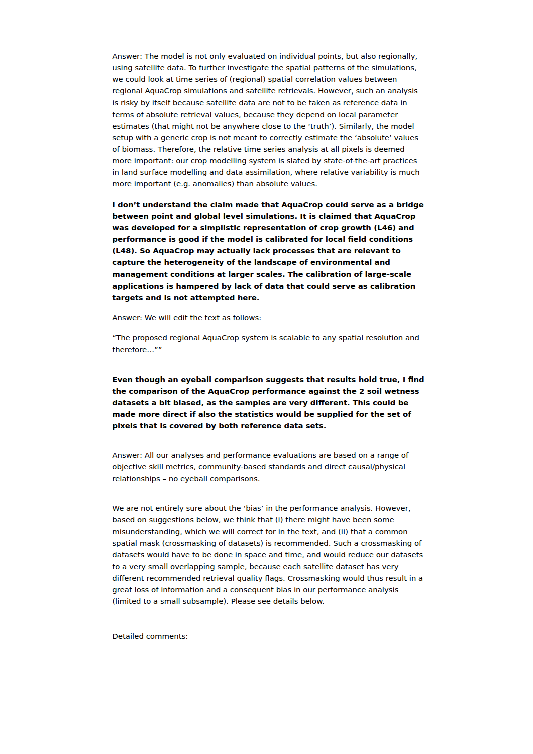Answer: The model is not only evaluated on individual points, but also regionally, using satellite data. To further investigate the spatial patterns of the simulations, we could look at time series of (regional) spatial correlation values between regional AquaCrop simulations and satellite retrievals. However, such an analysis is risky by itself because satellite data are not to be taken as reference data in terms of absolute retrieval values, because they depend on local parameter estimates (that might not be anywhere close to the ‘truth’). Similarly, the model setup with a generic crop is not meant to correctly estimate the ‘absolute’ values of biomass. Therefore, the relative time series analysis at all pixels is deemed more important: our crop modelling system is slated by state-of-the-art practices in land surface modelling and data assimilation, where relative variability is much more important (e.g. anomalies) than absolute values.
I don’t understand the claim made that AquaCrop could serve as a bridge between point and global level simulations. It is claimed that AquaCrop was developed for a simplistic representation of crop growth (L46) and performance is good if the model is calibrated for local field conditions (L48). So AquaCrop may actually lack processes that are relevant to capture the heterogeneity of the landscape of environmental and management conditions at larger scales. The calibration of large-scale applications is hampered by lack of data that could serve as calibration targets and is not attempted here.
Answer: We will edit the text as follows:
“The proposed regional AquaCrop system is scalable to any spatial resolution and therefore…””
Even though an eyeball comparison suggests that results hold true, I find the comparison of the AquaCrop performance against the 2 soil wetness datasets a bit biased, as the samples are very different. This could be made more direct if also the statistics would be supplied for the set of pixels that is covered by both reference data sets.
Answer: All our analyses and performance evaluations are based on a range of objective skill metrics, community-based standards and direct causal/physical relationships – no eyeball comparisons.
We are not entirely sure about the ‘bias’ in the performance analysis. However, based on suggestions below, we think that (i) there might have been some misunderstanding, which we will correct for in the text, and (ii) that a common spatial mask (crossmasking of datasets) is recommended. Such a crossmasking of datasets would have to be done in space and time, and would reduce our datasets to a very small overlapping sample, because each satellite dataset has very different recommended retrieval quality flags. Crossmasking would thus result in a great loss of information and a consequent bias in our performance analysis (limited to a small subsample). Please see details below.
Detailed comments: